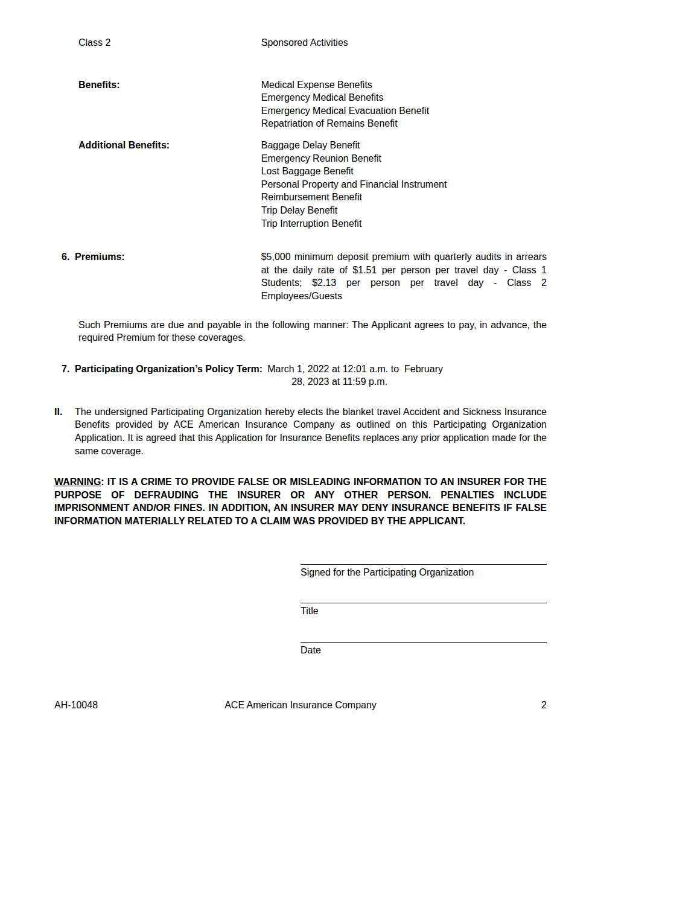Class 2
Sponsored Activities
Benefits:
Medical Expense Benefits
Emergency Medical Benefits
Emergency Medical Evacuation Benefit
Repatriation of Remains Benefit
Additional Benefits:
Baggage Delay Benefit
Emergency Reunion Benefit
Lost Baggage Benefit
Personal Property and Financial Instrument
Reimbursement Benefit
Trip Delay Benefit
Trip Interruption Benefit
6. Premiums:
$5,000 minimum deposit premium with quarterly audits in arrears at the daily rate of $1.51 per person per travel day - Class 1 Students; $2.13 per person per travel day - Class 2 Employees/Guests
Such Premiums are due and payable in the following manner: The Applicant agrees to pay, in advance, the required Premium for these coverages.
7. Participating Organization’s Policy Term:
March 1, 2022 at 12:01 a.m. to February 28, 2023 at 11:59 p.m.
II.
The undersigned Participating Organization hereby elects the blanket travel Accident and Sickness Insurance Benefits provided by ACE American Insurance Company as outlined on this Participating Organization Application. It is agreed that this Application for Insurance Benefits replaces any prior application made for the same coverage.
WARNING: IT IS A CRIME TO PROVIDE FALSE OR MISLEADING INFORMATION TO AN INSURER FOR THE PURPOSE OF DEFRAUDING THE INSURER OR ANY OTHER PERSON. PENALTIES INCLUDE IMPRISONMENT AND/OR FINES. IN ADDITION, AN INSURER MAY DENY INSURANCE BENEFITS IF FALSE INFORMATION MATERIALLY RELATED TO A CLAIM WAS PROVIDED BY THE APPLICANT.
Signed for the Participating Organization
Title
Date
AH-10048
ACE American Insurance Company
2